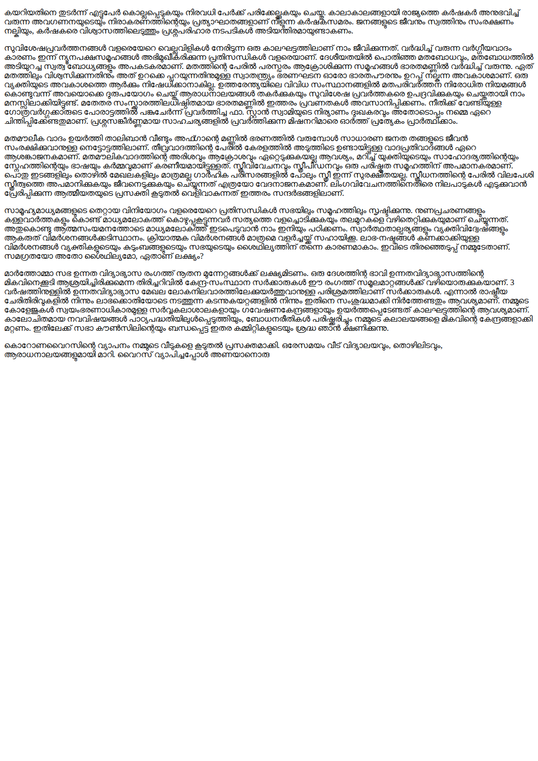കയറിയതിനെ തുടർന്ന് എട്ടുപേർ കൊല്ലപ്പെടുകയും നിരവധി പേർക്ക് പരിക്കേല്ക്കുകയും ചെയ്തു. കാലാകാലങ്ങളായി രാജ്യത്തെ കർഷകർ അനുഭവിച്ച് വരുന്ന അവഗണനയുടെയും നിരാകരണത്തിന്റെയും പ്രത്യാഘാതങ്ങളാണ് നീളുന്ന കർഷകസമരം. ജനങ്ങളുടെ ജീവനും സ്വത്തിനും സംരക്ഷണം നല്കിയും, കർഷകരെ വിശ്വാസത്തിലെടുത്തും പ്രശ്നപരിഹാര നടപടികൾ അടിയന്തിരമായുണ്ടാകണം.
സുവിശേഷപ്രവർത്തനങ്ങൾ വളരെയേറെ വെല്ലുവിളികൾ നേരിടുന്ന ഒരു കാലഘട്ടത്തിലാണ് നാം ജീവിക്കുന്നത്. വർദ്ധിച്ച് വരുന്ന വർഗ്ഗീയവാദം കാരണം ഇന്ന് ന്യൂനപക്ഷസമൂഹങ്ങൾ അഭിമുഖീകരിക്കുന്ന പ്രതിസന്ധികൾ വളരെയാണ്. ദേശീയതയിൽ പൊതിഞ്ഞ മതബോധവും, മതബോധത്തിൽ അടിയുറച്ച സ്വത്വ ബോധ്യങ്ങളും അപകടകരമാണ്. മതത്തിന്റെ പേരിൽ പരസ്പരം ആക്രോശിക്കുന്ന സമൂഹങ്ങൾ ഭാരതമണ്ണിൽ വർദ്ധിച്ച് വരുന്നു. ഏത് മതത്തിലും വിശ്വസിക്കുന്നതിനും അത് ഉറക്കെ പ്പറയുന്നതിനുമുള്ള സ്വാതന്ത്ര്യം ഭരണഘടന ഓരോ ഭാരതപൗരനും ഉറപ്പ് നല്കുന്ന അവകാശമാണ്. ഒരു വ്യക്തിയുടെ അവകാശത്തെ ആർക്കും നിഷേധിക്കാനാകില്ല. ഉത്തരേന്ത്യയിലെ വിവിധ സംസ്ഥാനങ്ങളിൽ മതപരിവർത്തന നിരോധിത നിയമങ്ങൾ കൊണ്ടുവന്ന് അവയൊക്കെ ദുരുപയോഗം ചെയ്ത് ആരാധനാലയങ്ങൾ തകർക്കുകയും സുവിശേഷ പ്രവർത്തകരെ ഉപദ്രവിക്കുകയും ചെയ്തതായി നാം മനസ്സിലാക്കിയിട്ടുണ്ട്. മതേതര സംസ്ക്കാരത്തിലധിഷ്ഠിതമായ ഭാരതമണ്ണിൽ ഇത്തരം പ്രവണതകൾ അവസാനിപ്പിക്കണം. നീതിക്ക് വേണ്ടിയുള്ള ഗോത്രവർഗ്ഗക്കാരുടെ പോരാട്ടത്തിൽ പങ്കുചേർന്ന് പ്രവർത്തിച്ച ഫാ. സ്റ്റാൻ സ്വാമിയുടെ നിര്യാണം ദുഃഖകരവും അതോടൊപ്പം നമ്മെ ഏറെ ചിന്തിപ്പിക്കേണ്ടതുമാണ്. പ്രശ്നസങ്കീർണ്ണമായ സാഹചര്യങ്ങളിൽ പ്രവർത്തിക്കുന്ന മിഷനറിമാരെ ഓർത്ത് പ്രത്യേകം പ്രാർത്ഥിക്കാം.
മതമൗലീക വാദം ഉയർത്തി താലിബാൻ വീണ്ടും അഫ്ഗാന്റെ മണ്ണിൽ ഭരണത്തിൽ വരുമ്പോൾ സാധാരണ ജനത തങ്ങളുടെ ജീവൻ സംരക്ഷിക്കുവാനുള്ള നെട്ടോട്ടത്തിലാണ്. തീവ്രവാദത്തിന്റെ പേരിൽ കേരളത്തിൽ അടുത്തിടെ ഉണ്ടായിട്ടുള്ള വാദപ്രതിവാദങ്ങൾ ഏറെ ആശങ്കാജനകമാണ്. മതമൗലികവാദത്തിന്റെ അരിശവും ആക്രോശവും ഏറ്റെടുക്കുകയല്ല ആവശ്യം, മറിച്ച് യുക്തിയുടെയും സാഹോദര്യത്തിന്റെയും സ്നേഹത്തിന്റെയും ഭാഷയും കർമ്മവുമാണ് കരണീയമായിട്ടുള്ളത്. സ്ത്രീവിവേചനവും സ്ത്രീപീഡനവും ഒരു പരിഷ്കൃത സമൂഹത്തിന് അപമാനകരമാണ്. പൊതു ഇടങ്ങളിലും തൊഴിൽ മേഖലകളിലും മാത്രമല്ല ഗാർഹിക പരിസരങ്ങളിൽ പോലും സ്ത്രീ ഇന്ന് സുരക്ഷിതയല്ല. സ്ത്രീധനത്തിന്റെ പേരിൽ വിലപേശി സ്ത്രീത്വത്തെ അപമാനിക്കുകയും ജീവനെടുക്കുകയും ചെയ്യുന്നത് എത്രയോ വേദനാജനകമാണ്. ലിംഗവിവേചനത്തിനെതിരെ നിലപാടുകൾ എടുക്കുവാൻ പ്രേരിപ്പിക്കുന്ന ആത്മീയതയുടെ പ്രസക്തി കൂടുതൽ വെളിവാകുന്നത് ഇത്തരം സന്ദർഭങ്ങളിലാണ്.
സാമൂഹ്യമാധ്യമങ്ങളുടെ തെറ്റായ വിനിയോഗം വളരെയേറെ പ്രതിസന്ധികൾ സഭയിലും സമൂഹത്തിലും സൃഷ്ടിക്കുന്നു. നുണപ്രചരണങ്ങളും കള്ളവാർത്തകളും കൊണ്ട് മാധ്യമലോകത്ത് കൊഴുപ്പുകൂട്ടുന്നവർ സത്യത്തെ വളച്ചൊടിക്കുകയും തലമുറകളെ വഴിതെറ്റിക്കുകയുമാണ് ചെയ്യുന്നത്. അതുകൊണ്ടു ആത്മസംയമനത്തോടെ മാധ്യമലോകത്ത് ഇടപെടുവാൻ നാം ഇനിയും പഠിക്കണം. സ്വാർത്ഥതാല്പര്യങ്ങളും വ്യക്തിവിദ്വേഷങ്ങളും ആകരുത് വിമർശനങ്ങൾക്കടിസ്ഥാനം. ക്രിയാത്മക വിമർശനങ്ങൾ മാത്രമെ വളർച്ചയ്ക്ക് സഹായിക്കൂ. ലാഭ-നഷ്ടങ്ങൾ കണക്കാക്കിയുള്ള വിമർശനങ്ങൾ വ്യക്തികളുടെയും കുടുംബങ്ങളുടെയും സഭയുടെയും ശൈഥില്യത്തിന് തന്നെ കാരണമാകാം. ഇവിടെ തിരഞ്ഞെടുപ്പ് നമ്മുടേതാണ്. സമഗ്രതയോ അതോ ശൈഥില്യമോ, ഏതാണ് ലക്ഷ്യം?
മാർത്തോമ്മാ സഭ ഉന്നത വിദ്യാഭ്യാസ രംഗത്ത് നൂതന മുന്നേറ്റങ്ങൾക്ക് ലക്ഷ്യമിടണം. ഒരു ദേശത്തിന്റ ഭാവി ഉന്നതവിദ്യാഭ്യാസത്തിന്റെ മികവിനെക്കൂടി ആശ്രയിച്ചിരിക്കുമെന്ന തിരിച്ചറിവിൽ കേന്ദ്ര-സംസ്ഥാന സർക്കാരുകൾ ഈ രംഗത്ത് സമൂലമാറ്റങ്ങൾക്ക് വഴിയൊരുക്കുകയാണ്. 3 വർഷത്തിനുള്ളിൽ ഉന്നതവിദ്യാഭ്യാസ മേഖല ലോകനിലവാരത്തിലേക്കുയർത്തുവാനുള്ള പരിശ്രമത്തിലാണ് സർക്കാരുകൾ. എന്നാൽ രാഷ്ട്രീയ ചേരിതിരിവുകളിൽ നിന്നും ലാഭക്കൊതിയോടെ നടത്തുന്ന കടന്നുകയറ്റങ്ങളിൽ നിന്നും ഇതിനെ സംശുദ്ധമാക്കി നിർത്തേണ്ടതും ആവശ്യമാണ്. നമ്മുടെ കോളേജുകൾ സ്വയംഭരണാധികാരമുള്ള സർവ്വകലാശാലകളായും ഗവേഷണകേന്ദ്രങ്ങളായും ഉയർത്തപ്പെടേണ്ടത് കാലഘട്ടത്തിന്റെ ആവശ്യമാണ്. കാലോചിതമായ നവവിഷയങ്ങൾ പാഠ്യപദ്ധതിയിലുൾപ്പെടുത്തിയും, ബോധനരീതികൾ പരിഷ്ക്കരിച്ചും നമ്മുടെ കലാലയങ്ങളെ മികവിന്റെ കേന്ദ്രങ്ങളാക്കി മറ്റണം. ഇതിലേക്ക് സഭാ കൗൺസിലിന്റെയും ബന്ധപ്പെട്ട ഇതര കമ്മിറ്റികളുടെയും ശ്രദ്ധ ഞാൻ ക്ഷണിക്കുന്നു.
കൊറോണവൈറസിന്റെ വ്യാപനം നമ്മുടെ വീടുകളെ കൂടുതൽ പ്രസക്തമാക്കി. ഒരേസമയം വീട് വിദ്യാലയവും, തൊഴിലിടവും, ആരാധനാലയങ്ങളുമായി മാറി. വൈറസ് വ്യാപിച്ചപ്പോൾ അണയാനൊരു